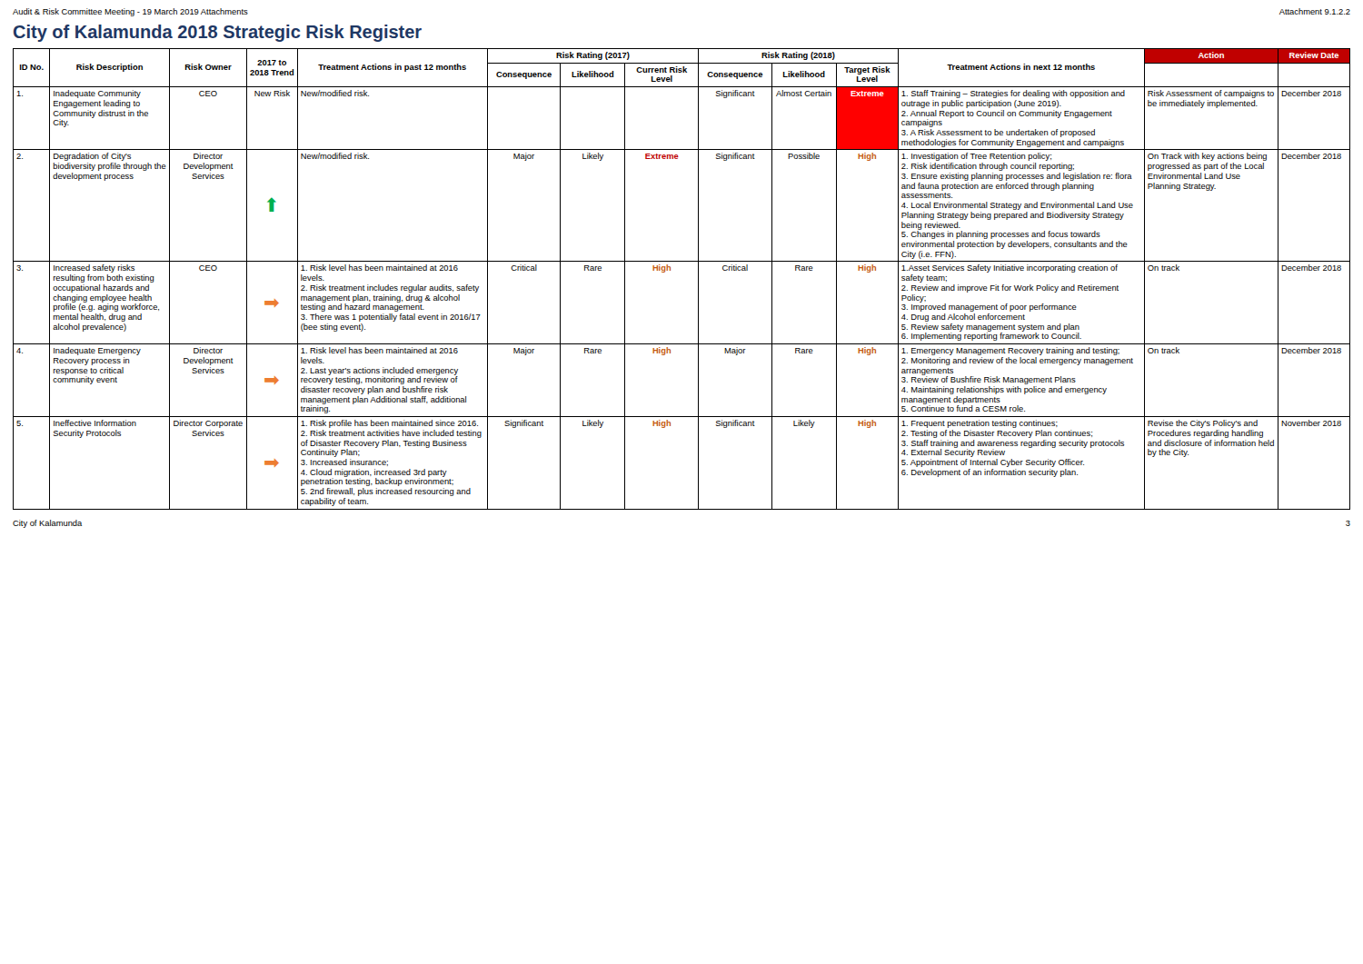Audit & Risk Committee Meeting - 19 March 2019 Attachments
Attachment 9.1.2.2
City of Kalamunda 2018 Strategic Risk Register
| ID No. | Risk Description | Risk Owner | 2017 to 2018 Trend | Treatment Actions in past 12 months | Risk Rating (2017) | Risk Rating (2018) | Treatment Actions in next 12 months | Action | Review Date |
| --- | --- | --- | --- | --- | --- | --- | --- | --- | --- |
| Consequence | Likelihood | Current Risk Level | Consequence | Likelihood | Target Risk Level | | |
| 1. | Inadequate Community Engagement leading to Community distrust in the City. | CEO | New Risk | New/modified risk. | | | | Significant | Almost Certain | Extreme | 1. Staff Training – Strategies for dealing with opposition and outrage in public participation (June 2019). 2. Annual Report to Council on Community Engagement campaigns 3. A Risk Assessment to be undertaken of proposed methodologies for Community Engagement and campaigns | Risk Assessment of campaigns to be immediately implemented. | December 2018 |
| 2. | Degradation of City's biodiversity profile through the development process | Director Development Services | ⬆ | New/modified risk. | Major | Likely | Extreme | Significant | Possible | High | 1. Investigation of Tree Retention policy; 2. Risk identification through council reporting; 3. Ensure existing planning processes and legislation re: flora and fauna protection are enforced through planning assessments. 4. Local Environmental Strategy and Environmental Land Use Planning Strategy being prepared and Biodiversity Strategy being reviewed. 5. Changes in planning processes and focus towards environmental protection by developers, consultants and the City (i.e. FFN). | On Track with key actions being progressed as part of the Local Environmental Land Use Planning Strategy. | December 2018 |
| 3. | Increased safety risks resulting from both existing occupational hazards and changing employee health profile (e.g. aging workforce, mental health, drug and alcohol prevalence) | CEO | ➡ | 1. Risk level has been maintained at 2016 levels. 2. Risk treatment includes regular audits, safety management plan, training, drug & alcohol testing and hazard management. 3. There was 1 potentially fatal event in 2016/17 (bee sting event). | Critical | Rare | High | Critical | Rare | High | 1.Asset Services Safety Initiative incorporating creation of safety team; 2. Review and improve Fit for Work Policy and Retirement Policy; 3. Improved management of poor performance 4. Drug and Alcohol enforcement 5. Review safety management system and plan 6. Implementing reporting framework to Council. | On track | December 2018 |
| 4. | Inadequate Emergency Recovery process in response to critical community event | Director Development Services | ➡ | 1. Risk level has been maintained at 2016 levels. 2. Last year's actions included emergency recovery testing, monitoring and review of disaster recovery plan and bushfire risk management plan Additional staff, additional training. | Major | Rare | High | Major | Rare | High | 1. Emergency Management Recovery training and testing; 2. Monitoring and review of the local emergency management arrangements 3. Review of Bushfire Risk Management Plans 4. Maintaining relationships with police and emergency management departments 5. Continue to fund a CESM role. | On track | December 2018 |
| 5. | Ineffective Information Security Protocols | Director Corporate Services | ➡ | 1. Risk profile has been maintained since 2016. 2. Risk treatment activities have included testing of Disaster Recovery Plan, Testing Business Continuity Plan; 3. Increased insurance; 4. Cloud migration, increased 3rd party penetration testing, backup environment; 5. 2nd firewall, plus increased resourcing and capability of team. | Significant | Likely | High | Significant | Likely | High | 1. Frequent penetration testing continues; 2. Testing of the Disaster Recovery Plan continues; 3. Staff training and awareness regarding security protocols 4. External Security Review 5. Appointment of Internal Cyber Security Officer. 6. Development of an information security plan. | Revise the City's Policy's and Procedures regarding handling and disclosure of information held by the City. | November 2018 |
City of Kalamunda
3